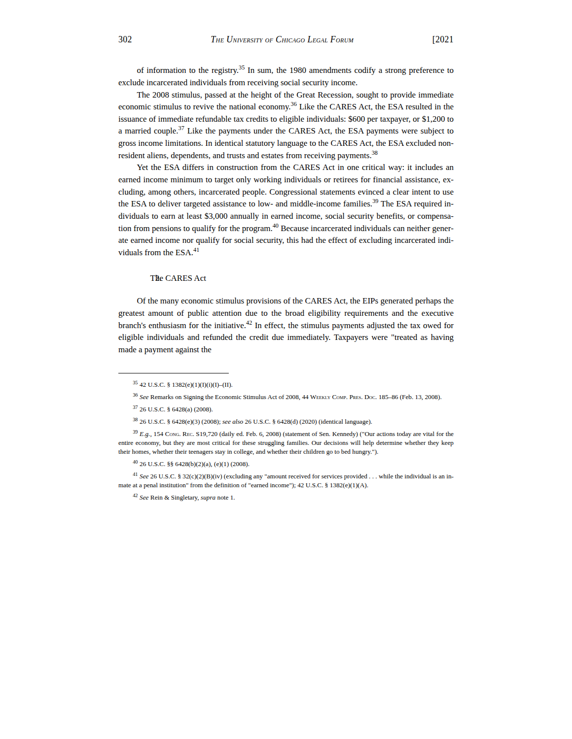302 The University of Chicago Legal Forum [2021
of information to the registry.35 In sum, the 1980 amendments codify a strong preference to exclude incarcerated individuals from receiving social security income.
The 2008 stimulus, passed at the height of the Great Recession, sought to provide immediate economic stimulus to revive the national economy.36 Like the CARES Act, the ESA resulted in the issuance of immediate refundable tax credits to eligible individuals: $600 per taxpayer, or $1,200 to a married couple.37 Like the payments under the CARES Act, the ESA payments were subject to gross income limitations. In identical statutory language to the CARES Act, the ESA excluded nonresident aliens, dependents, and trusts and estates from receiving payments.38
Yet the ESA differs in construction from the CARES Act in one critical way: it includes an earned income minimum to target only working individuals or retirees for financial assistance, excluding, among others, incarcerated people. Congressional statements evinced a clear intent to use the ESA to deliver targeted assistance to low- and middle-income families.39 The ESA required individuals to earn at least $3,000 annually in earned income, social security benefits, or compensation from pensions to qualify for the program.40 Because incarcerated individuals can neither generate earned income nor qualify for social security, this had the effect of excluding incarcerated individuals from the ESA.41
2. The CARES Act
Of the many economic stimulus provisions of the CARES Act, the EIPs generated perhaps the greatest amount of public attention due to the broad eligibility requirements and the executive branch's enthusiasm for the initiative.42 In effect, the stimulus payments adjusted the tax owed for eligible individuals and refunded the credit due immediately. Taxpayers were "treated as having made a payment against the
42 U.S.C. § 1382(e)(1)(I)(i)(I)–(II).
See Remarks on Signing the Economic Stimulus Act of 2008, 44 Weekly Comp. Pres. Doc. 185–86 (Feb. 13, 2008).
26 U.S.C. § 6428(a) (2008).
26 U.S.C. § 6428(e)(3) (2008); see also 26 U.S.C. § 6428(d) (2020) (identical language).
E.g., 154 Cong. Rec. S19,720 (daily ed. Feb. 6, 2008) (statement of Sen. Kennedy) ("Our actions today are vital for the entire economy, but they are most critical for these struggling families. Our decisions will help determine whether they keep their homes, whether their teenagers stay in college, and whether their children go to bed hungry.").
26 U.S.C. §§ 6428(b)(2)(a), (e)(1) (2008).
See 26 U.S.C. § 32(c)(2)(B)(iv) (excluding any "amount received for services provided . . . while the individual is an inmate at a penal institution" from the definition of "earned income"); 42 U.S.C. § 1382(e)(1)(A).
See Rein & Singletary, supra note 1.